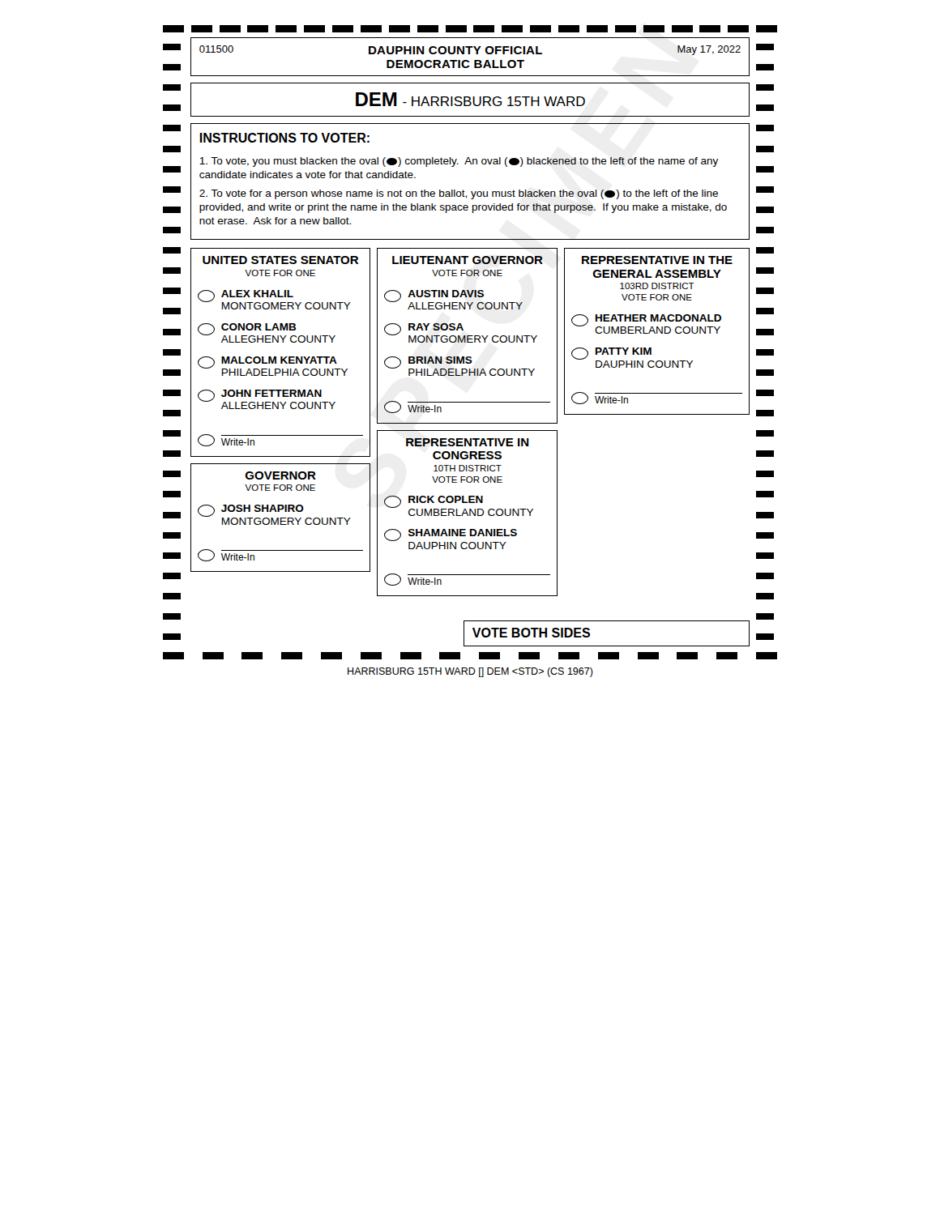SPECIMEN
011500
DAUPHIN COUNTY OFFICIAL
DEMOCRATIC BALLOT
May 17, 2022
DEM - HARRISBURG 15TH WARD
INSTRUCTIONS TO VOTER:
1. To vote, you must blacken the oval ( ) completely. An oval ( ) blackened to the left of the name of any candidate indicates a vote for that candidate.
2. To vote for a person whose name is not on the ballot, you must blacken the oval ( ) to the left of the line provided, and write or print the name in the blank space provided for that purpose. If you make a mistake, do not erase. Ask for a new ballot.
UNITED STATES SENATOR
VOTE FOR ONE
Alex Khalil
Montgomery County
Conor Lamb
Allegheny County
Malcolm Kenyatta
Philadelphia County
John Fetterman
Allegheny County
Write-In
GOVERNOR
VOTE FOR ONE
Josh Shapiro
Montgomery County
Write-In
LIEUTENANT GOVERNOR
VOTE FOR ONE
Austin Davis
Allegheny County
Ray Sosa
Montgomery County
Brian Sims
Philadelphia County
Write-In
REPRESENTATIVE IN CONGRESS
10TH DISTRICT
VOTE FOR ONE
Rick Coplen
Cumberland County
Shamaine Daniels
Dauphin County
Write-In
REPRESENTATIVE IN THE GENERAL ASSEMBLY
103RD DISTRICT
VOTE FOR ONE
Heather MacDonald
Cumberland County
Patty Kim
Dauphin County
Write-In
VOTE BOTH SIDES
HARRISBURG 15TH WARD [] DEM <STD> (CS 1967)